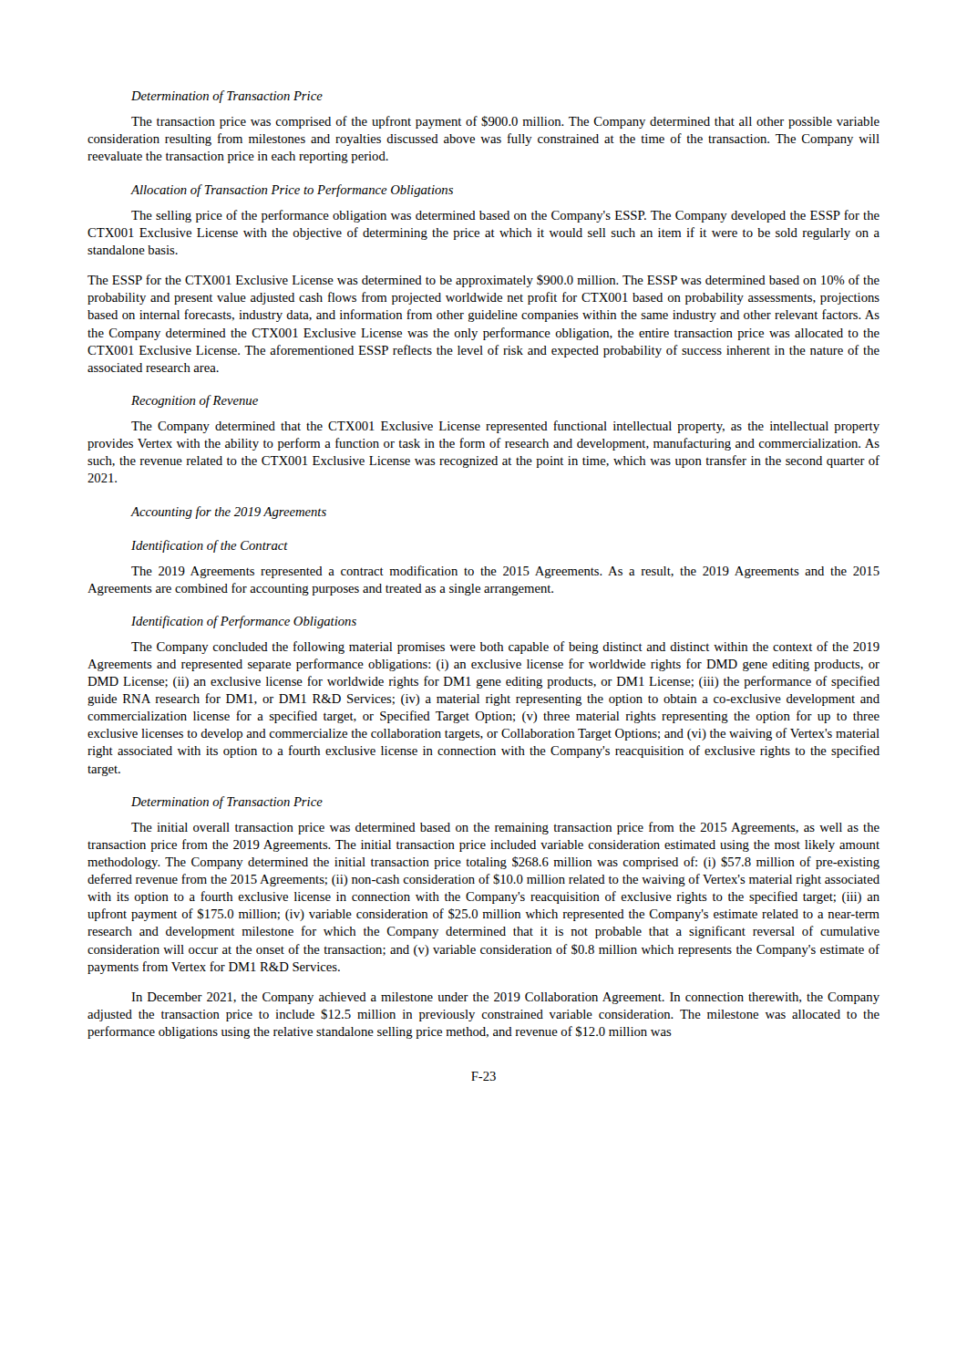Determination of Transaction Price
The transaction price was comprised of the upfront payment of $900.0 million. The Company determined that all other possible variable consideration resulting from milestones and royalties discussed above was fully constrained at the time of the transaction. The Company will reevaluate the transaction price in each reporting period.
Allocation of Transaction Price to Performance Obligations
The selling price of the performance obligation was determined based on the Company's ESSP. The Company developed the ESSP for the CTX001 Exclusive License with the objective of determining the price at which it would sell such an item if it were to be sold regularly on a standalone basis.
The ESSP for the CTX001 Exclusive License was determined to be approximately $900.0 million. The ESSP was determined based on 10% of the probability and present value adjusted cash flows from projected worldwide net profit for CTX001 based on probability assessments, projections based on internal forecasts, industry data, and information from other guideline companies within the same industry and other relevant factors. As the Company determined the CTX001 Exclusive License was the only performance obligation, the entire transaction price was allocated to the CTX001 Exclusive License. The aforementioned ESSP reflects the level of risk and expected probability of success inherent in the nature of the associated research area.
Recognition of Revenue
The Company determined that the CTX001 Exclusive License represented functional intellectual property, as the intellectual property provides Vertex with the ability to perform a function or task in the form of research and development, manufacturing and commercialization. As such, the revenue related to the CTX001 Exclusive License was recognized at the point in time, which was upon transfer in the second quarter of 2021.
Accounting for the 2019 Agreements
Identification of the Contract
The 2019 Agreements represented a contract modification to the 2015 Agreements. As a result, the 2019 Agreements and the 2015 Agreements are combined for accounting purposes and treated as a single arrangement.
Identification of Performance Obligations
The Company concluded the following material promises were both capable of being distinct and distinct within the context of the 2019 Agreements and represented separate performance obligations: (i) an exclusive license for worldwide rights for DMD gene editing products, or DMD License; (ii) an exclusive license for worldwide rights for DM1 gene editing products, or DM1 License; (iii) the performance of specified guide RNA research for DM1, or DM1 R&D Services; (iv) a material right representing the option to obtain a co-exclusive development and commercialization license for a specified target, or Specified Target Option; (v) three material rights representing the option for up to three exclusive licenses to develop and commercialize the collaboration targets, or Collaboration Target Options; and (vi) the waiving of Vertex's material right associated with its option to a fourth exclusive license in connection with the Company's reacquisition of exclusive rights to the specified target.
Determination of Transaction Price
The initial overall transaction price was determined based on the remaining transaction price from the 2015 Agreements, as well as the transaction price from the 2019 Agreements. The initial transaction price included variable consideration estimated using the most likely amount methodology. The Company determined the initial transaction price totaling $268.6 million was comprised of: (i) $57.8 million of pre-existing deferred revenue from the 2015 Agreements; (ii) non-cash consideration of $10.0 million related to the waiving of Vertex's material right associated with its option to a fourth exclusive license in connection with the Company's reacquisition of exclusive rights to the specified target; (iii) an upfront payment of $175.0 million; (iv) variable consideration of $25.0 million which represented the Company's estimate related to a near-term research and development milestone for which the Company determined that it is not probable that a significant reversal of cumulative consideration will occur at the onset of the transaction; and (v) variable consideration of $0.8 million which represents the Company's estimate of payments from Vertex for DM1 R&D Services.
In December 2021, the Company achieved a milestone under the 2019 Collaboration Agreement. In connection therewith, the Company adjusted the transaction price to include $12.5 million in previously constrained variable consideration. The milestone was allocated to the performance obligations using the relative standalone selling price method, and revenue of $12.0 million was
F-23